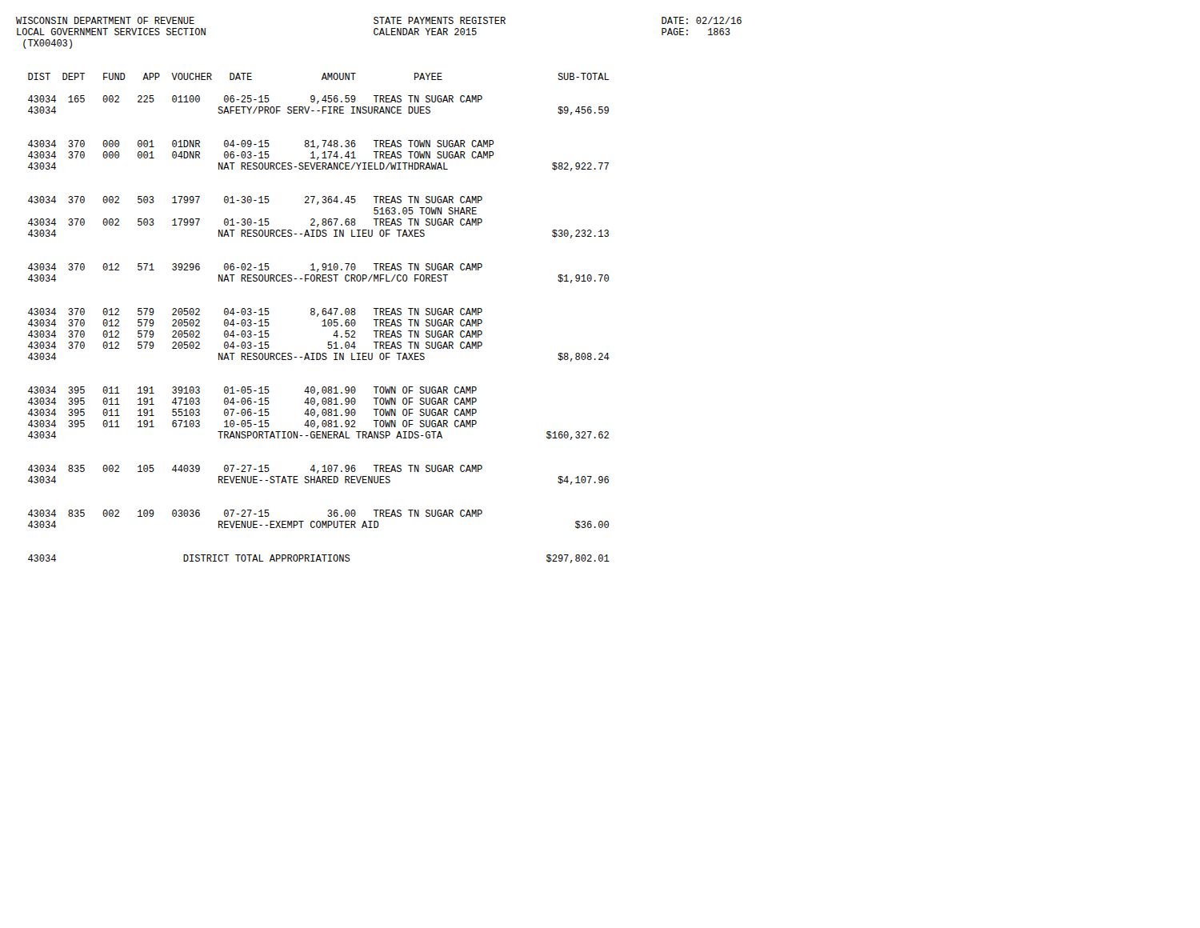WISCONSIN DEPARTMENT OF REVENUE STATE PAYMENTS REGISTER DATE: 02/12/16 LOCAL GOVERNMENT SERVICES SECTION CALENDAR YEAR 2015 PAGE: 1863 (TX00403) DIST DEPT FUND APP VOUCHER DATE AMOUNT PAYEE SUB-TOTAL 43034 165 002 225 01100 06-25-15 9,456.59 TREAS TN SUGAR CAMP 43034 SAFETY/PROF SERV--FIRE INSURANCE DUES $9,456.59 43034 370 000 001 01DNR 04-09-15 81,748.36 TREAS TOWN SUGAR CAMP 43034 370 000 001 04DNR 06-03-15 1,174.41 TREAS TOWN SUGAR CAMP 43034 NAT RESOURCES-SEVERANCE/YIELD/WITHDRAWAL $82,922.77 43034 370 002 503 17997 01-30-15 27,364.45 TREAS TN SUGAR CAMP 5163.05 TOWN SHARE 43034 370 002 503 17997 01-30-15 2,867.68 TREAS TN SUGAR CAMP 43034 NAT RESOURCES--AIDS IN LIEU OF TAXES $30,232.13 43034 370 012 571 39296 06-02-15 1,910.70 TREAS TN SUGAR CAMP 43034 NAT RESOURCES--FOREST CROP/MFL/CO FOREST $1,910.70 43034 370 012 579 20502 04-03-15 8,647.08 TREAS TN SUGAR CAMP 43034 370 012 579 20502 04-03-15 105.60 TREAS TN SUGAR CAMP 43034 370 012 579 20502 04-03-15 4.52 TREAS TN SUGAR CAMP 43034 370 012 579 20502 04-03-15 51.04 TREAS TN SUGAR CAMP 43034 NAT RESOURCES--AIDS IN LIEU OF TAXES $8,808.24 43034 395 011 191 39103 01-05-15 40,081.90 TOWN OF SUGAR CAMP 43034 395 011 191 47103 04-06-15 40,081.90 TOWN OF SUGAR CAMP 43034 395 011 191 55103 07-06-15 40,081.90 TOWN OF SUGAR CAMP 43034 395 011 191 67103 10-05-15 40,081.92 TOWN OF SUGAR CAMP 43034 TRANSPORTATION--GENERAL TRANSP AIDS-GTA $160,327.62 43034 835 002 105 44039 07-27-15 4,107.96 TREAS TN SUGAR CAMP 43034 REVENUE--STATE SHARED REVENUES $4,107.96 43034 835 002 109 03036 07-27-15 36.00 TREAS TN SUGAR CAMP 43034 REVENUE--EXEMPT COMPUTER AID $36.00 43034 DISTRICT TOTAL APPROPRIATIONS $297,802.01